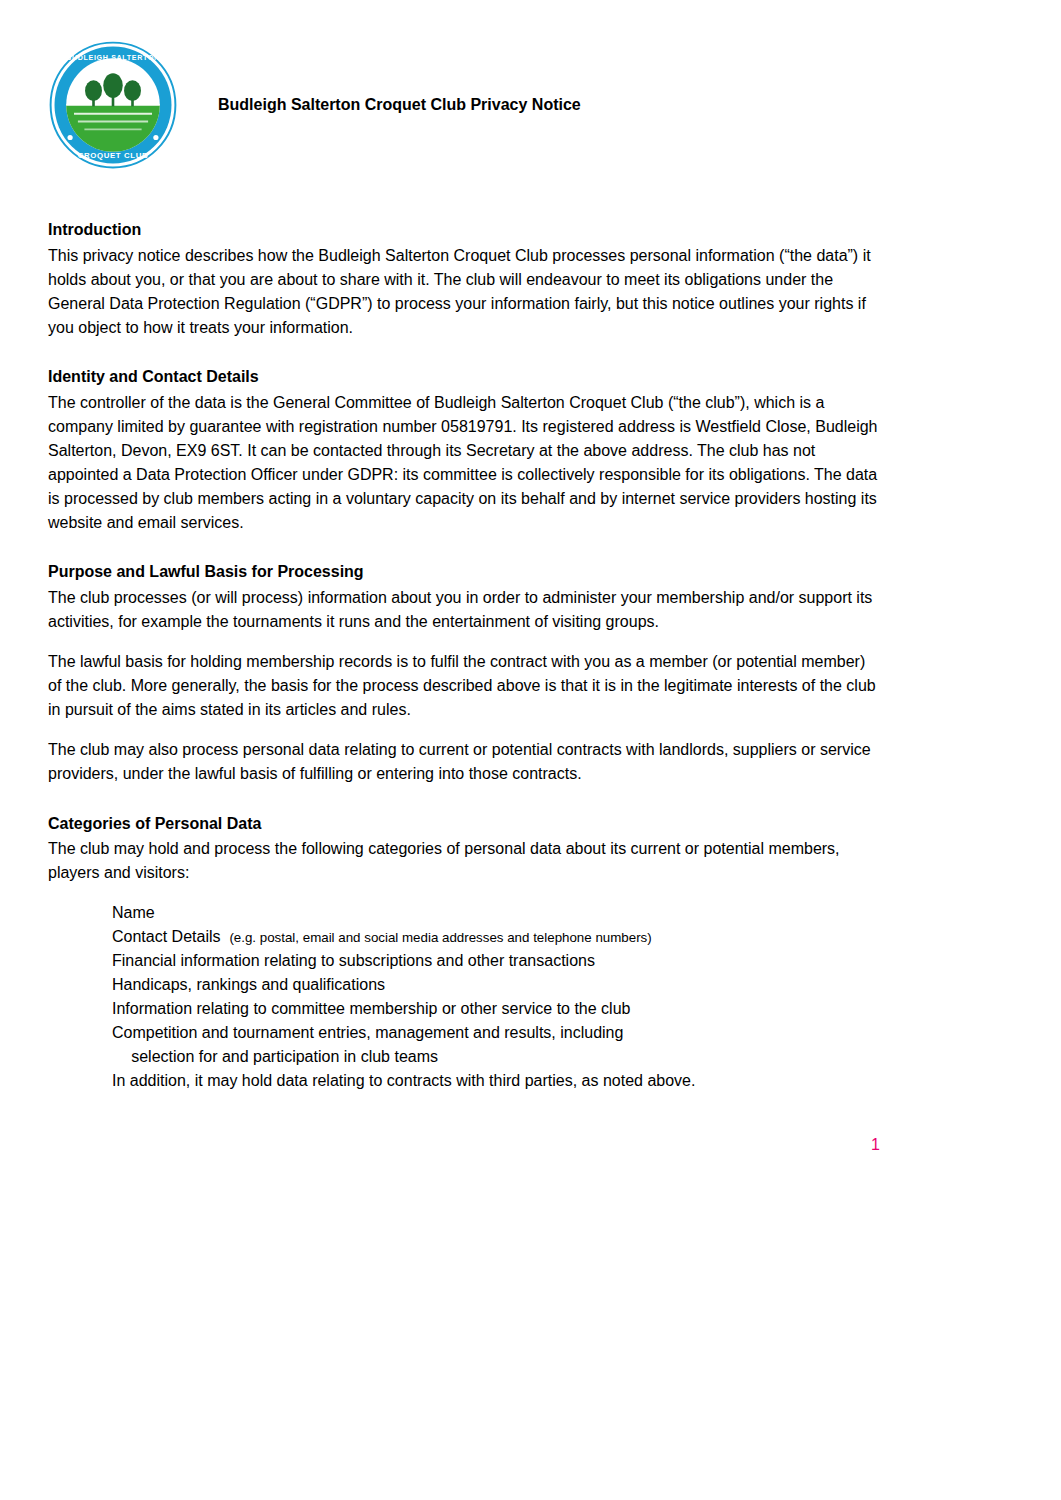BUDLEIGH SALTERTON CROQUET CLUB
Budleigh Salterton Croquet Club Privacy Notice
Introduction
This privacy notice describes how the Budleigh Salterton Croquet Club processes personal information (“the data”) it holds about you, or that you are about to share with it. The club will endeavour to meet its obligations under the General Data Protection Regulation (“GDPR”) to process your information fairly, but this notice outlines your rights if you object to how it treats your information.
Identity and Contact Details
The controller of the data is the General Committee of Budleigh Salterton Croquet Club (“the club”), which is a company limited by guarantee with registration number 05819791. Its registered address is Westfield Close, Budleigh Salterton, Devon, EX9 6ST. It can be contacted through its Secretary at the above address. The club has not appointed a Data Protection Officer under GDPR: its committee is collectively responsible for its obligations. The data is processed by club members acting in a voluntary capacity on its behalf and by internet service providers hosting its website and email services.
Purpose and Lawful Basis for Processing
The club processes (or will process) information about you in order to administer your membership and/or support its activities, for example the tournaments it runs and the entertainment of visiting groups.
The lawful basis for holding membership records is to fulfil the contract with you as a member (or potential member) of the club. More generally, the basis for the process described above is that it is in the legitimate interests of the club in pursuit of the aims stated in its articles and rules.
The club may also process personal data relating to current or potential contracts with landlords, suppliers or service providers, under the lawful basis of fulfilling or entering into those contracts.
Categories of Personal Data
The club may hold and process the following categories of personal data about its current or potential members, players and visitors:
Name
Contact Details (e.g. postal, email and social media addresses and telephone numbers)
Financial information relating to subscriptions and other transactions
Handicaps, rankings and qualifications
Information relating to committee membership or other service to the club
Competition and tournament entries, management and results, includingselection for and participation in club teams
In addition, it may hold data relating to contracts with third parties, as noted above.
1